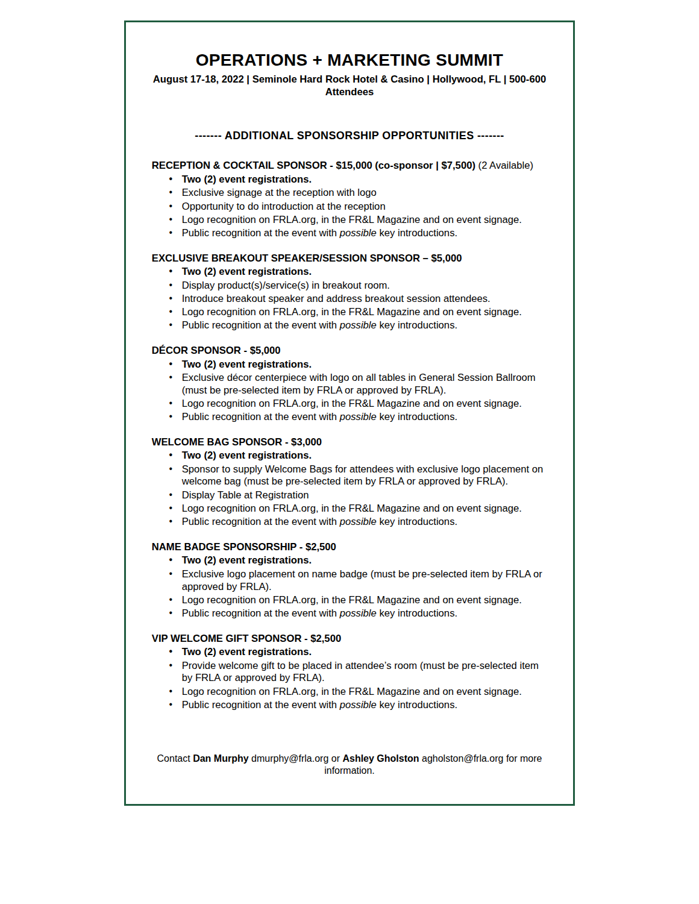OPERATIONS + MARKETING SUMMIT
August 17-18, 2022 | Seminole Hard Rock Hotel & Casino | Hollywood, FL | 500-600 Attendees
------- ADDITIONAL SPONSORSHIP OPPORTUNITIES -------
RECEPTION & COCKTAIL SPONSOR - $15,000 (co-sponsor | $7,500) (2 Available)
Two (2) event registrations.
Exclusive signage at the reception with logo
Opportunity to do introduction at the reception
Logo recognition on FRLA.org, in the FR&L Magazine and on event signage.
Public recognition at the event with possible key introductions.
EXCLUSIVE BREAKOUT SPEAKER/SESSION SPONSOR – $5,000
Two (2) event registrations.
Display product(s)/service(s) in breakout room.
Introduce breakout speaker and address breakout session attendees.
Logo recognition on FRLA.org, in the FR&L Magazine and on event signage.
Public recognition at the event with possible key introductions.
DÉCOR SPONSOR - $5,000
Two (2) event registrations.
Exclusive décor centerpiece with logo on all tables in General Session Ballroom (must be pre-selected item by FRLA or approved by FRLA).
Logo recognition on FRLA.org, in the FR&L Magazine and on event signage.
Public recognition at the event with possible key introductions.
WELCOME BAG SPONSOR - $3,000
Two (2) event registrations.
Sponsor to supply Welcome Bags for attendees with exclusive logo placement on welcome bag (must be pre-selected item by FRLA or approved by FRLA).
Display Table at Registration
Logo recognition on FRLA.org, in the FR&L Magazine and on event signage.
Public recognition at the event with possible key introductions.
NAME BADGE SPONSORSHIP - $2,500
Two (2) event registrations.
Exclusive logo placement on name badge (must be pre-selected item by FRLA or approved by FRLA).
Logo recognition on FRLA.org, in the FR&L Magazine and on event signage.
Public recognition at the event with possible key introductions.
VIP WELCOME GIFT SPONSOR - $2,500
Two (2) event registrations.
Provide welcome gift to be placed in attendee’s room (must be pre-selected item by FRLA or approved by FRLA).
Logo recognition on FRLA.org, in the FR&L Magazine and on event signage.
Public recognition at the event with possible key introductions.
Contact Dan Murphy dmurphy@frla.org or Ashley Gholston agholston@frla.org for more information.